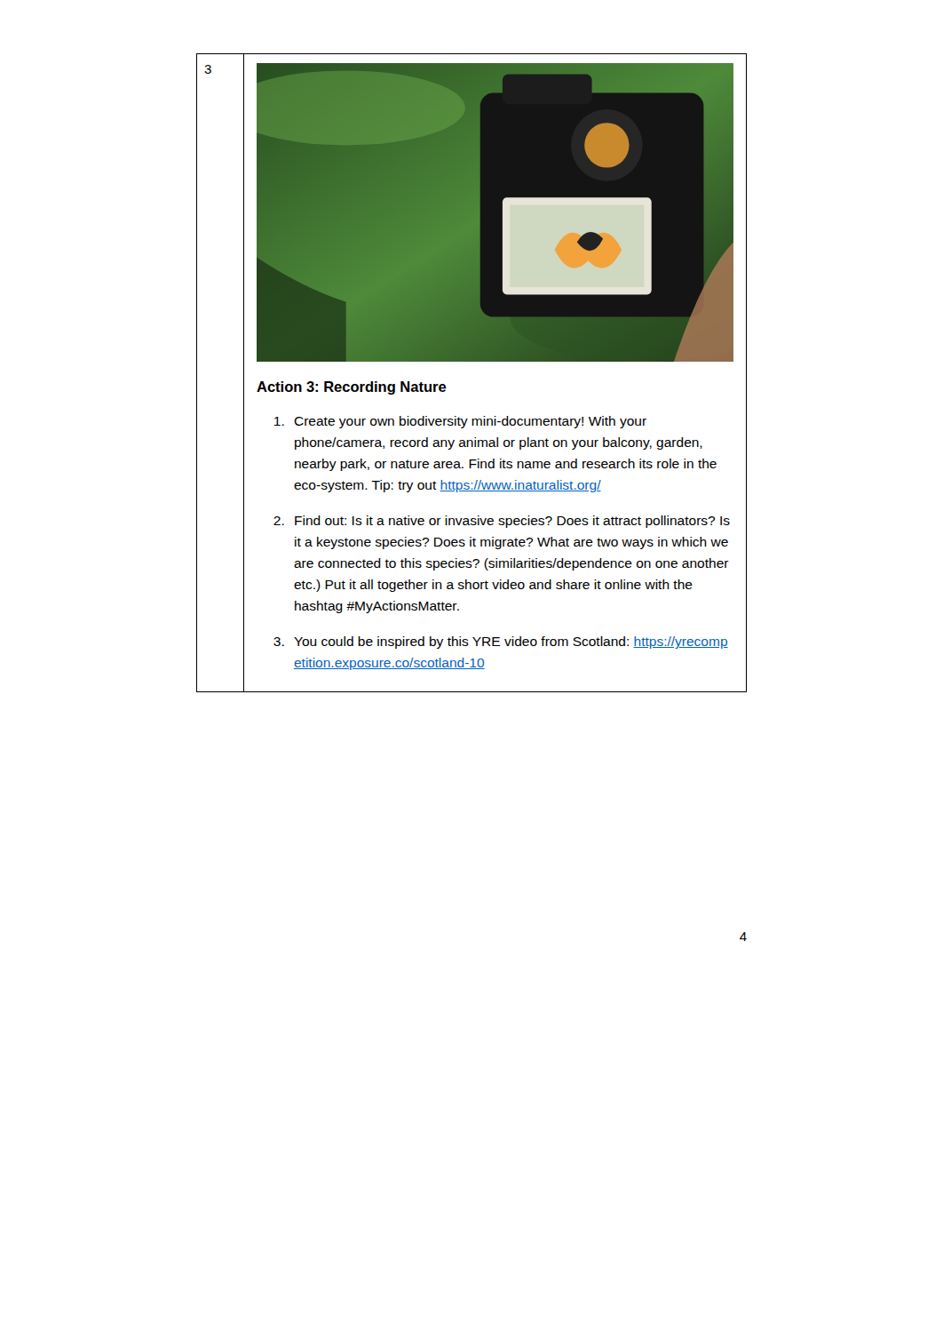| 3 | Action 3: Recording Nature Create your own biodiversity mini-documentary! With your phone/camera, record any animal or plant on your balcony, garden, nearby park, or nature area. Find its name and research its role in the eco-system. Tip: try out https://www.inaturalist.org/ Find out: Is it a native or invasive species? Does it attract pollinators? Is it a keystone species? Does it migrate? What are two ways in which we are connected to this species? (similarities/dependence on one another etc.) Put it all together in a short video and share it online with the hashtag #MyActionsMatter. You could be inspired by this YRE video from Scotland: https://yrecompetition.exposure.co/scotland-10 |
4